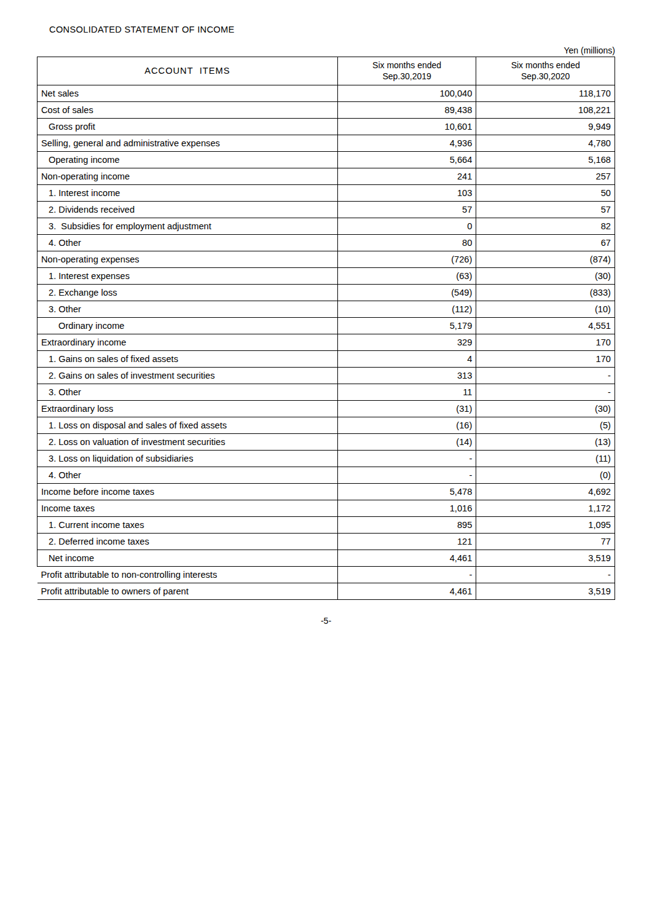CONSOLIDATED STATEMENT OF INCOME
Yen (millions)
| ACCOUNT ITEMS | Six months ended Sep.30,2019 | Six months ended Sep.30,2020 |
| --- | --- | --- |
| Net sales | 100,040 | 118,170 |
| Cost of sales | 89,438 | 108,221 |
| Gross profit | 10,601 | 9,949 |
| Selling, general and administrative expenses | 4,936 | 4,780 |
| Operating income | 5,664 | 5,168 |
| Non-operating income | 241 | 257 |
| 1. Interest income | 103 | 50 |
| 2. Dividends received | 57 | 57 |
| 3. Subsidies for employment adjustment | 0 | 82 |
| 4. Other | 80 | 67 |
| Non-operating expenses | (726) | (874) |
| 1. Interest expenses | (63) | (30) |
| 2. Exchange loss | (549) | (833) |
| 3. Other | (112) | (10) |
| Ordinary income | 5,179 | 4,551 |
| Extraordinary income | 329 | 170 |
| 1. Gains on sales of fixed assets | 4 | 170 |
| 2. Gains on sales of investment securities | 313 | - |
| 3. Other | 11 | - |
| Extraordinary loss | (31) | (30) |
| 1. Loss on disposal and sales of fixed assets | (16) | (5) |
| 2. Loss on valuation of investment securities | (14) | (13) |
| 3. Loss on liquidation of subsidiaries | - | (11) |
| 4. Other | - | (0) |
| Income before income taxes | 5,478 | 4,692 |
| Income taxes | 1,016 | 1,172 |
| 1. Current income taxes | 895 | 1,095 |
| 2. Deferred income taxes | 121 | 77 |
| Net income | 4,461 | 3,519 |
| Profit attributable to non-controlling interests | - | - |
| Profit attributable to owners of parent | 4,461 | 3,519 |
-5-